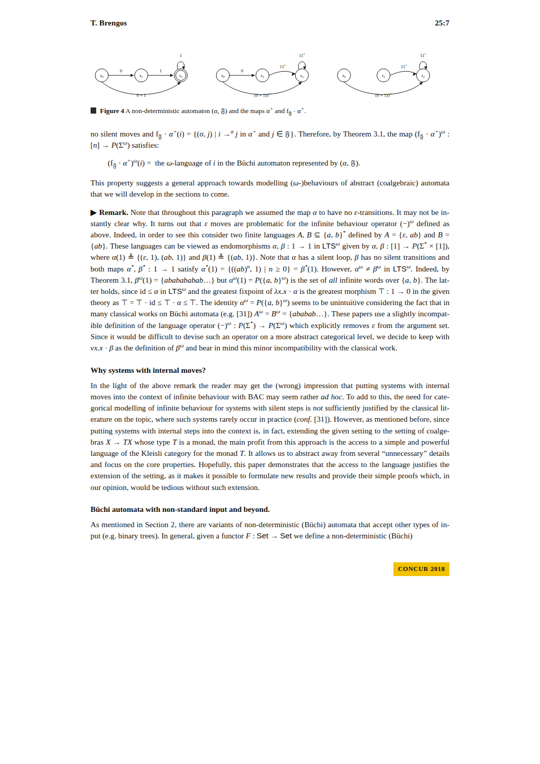T. Brengos
25:7
s0 s1 s2 0 1 1 0 + 1 s0 s1 s2 0 11* 11* (0 + 1)1* s0 s1 s2 11* 11* (0 + 1)1*
Figure 4 A non-deterministic automaton (α, 𝔉) and the maps α+ and f𝔉 · α+.
no silent moves and f𝔉 · α+(i) = {(σ, j) | i →σ j in α+ and j ∈ 𝔉}. Therefore, by Theorem 3.1, the map (f𝔉 · α+)ω : [n] → P(Σω) satisfies:
(f𝔉 · α+)ω(i) = the ω-language of i in the Büchi automaton represented by (α, 𝔉).
This property suggests a general approach towards modelling (ω-)behaviours of abstract (coalgebraic) automata that we will develop in the sections to come.
▶ Remark. Note that throughout this paragraph we assumed the map α to have no ε-transitions. It may not be instantly clear why. It turns out that ε moves are problematic for the infinite behaviour operator (−)ω defined as above. Indeed, in order to see this consider two finite languages A, B ⊆ {a, b}* defined by A = {ε, ab} and B = {ab}. These languages can be viewed as endomorphisms α, β : 1 → 1 in LTSω given by α, β : [1] → P(Σ* × [1]), where α(1) ≜ {(ε, 1), (ab, 1)} and β(1) ≜ {(ab, 1)}. Note that α has a silent loop, β has no silent transitions and both maps α*, β* : 1 → 1 satisfy α*(1) = {((ab)n, 1) | n ≥ 0} = β*(1). However, αω ≠ βω in LTSω. Indeed, by Theorem 3.1, βω(1) = {ababababab…} but αω(1) = P({a, b}ω) is the set of all infinite words over {a, b}. The latter holds, since id ≤ α in LTSω and the greatest fixpoint of λx.x · α is the greatest morphism ⊤ : 1 → 0 in the given theory as ⊤ = ⊤ · id ≤ ⊤ · α ≤ ⊤. The identity αω = P({a, b}ω) seems to be unintuitive considering the fact that in many classical works on Büchi automata (e.g. [31]) Aω = Bω = {ababab…}. These papers use a slightly incompatible definition of the language operator (−)ω : P(Σ*) → P(Σω) which explicitly removes ε from the argument set. Since it would be difficult to devise such an operator on a more abstract categorical level, we decide to keep with νx.x · β as the definition of βω and bear in mind this minor incompatibility with the classical work.
Why systems with internal moves?
In the light of the above remark the reader may get the (wrong) impression that putting systems with internal moves into the context of infinite behaviour with BAC may seem rather ad hoc. To add to this, the need for categorical modelling of infinite behaviour for systems with silent steps is not sufficiently justified by the classical literature on the topic, where such systems rarely occur in practice (conf. [31]). However, as mentioned before, since putting systems with internal steps into the context is, in fact, extending the given setting to the setting of coalgebras X → TX whose type T is a monad, the main profit from this approach is the access to a simple and powerful language of the Kleisli category for the monad T. It allows us to abstract away from several “unnecessary” details and focus on the core properties. Hopefully, this paper demonstrates that the access to the language justifies the extension of the setting, as it makes it possible to formulate new results and provide their simple proofs which, in our opinion, would be tedious without such extension.
Büchi automata with non-standard input and beyond.
As mentioned in Section 2, there are variants of non-deterministic (Büchi) automata that accept other types of input (e.g. binary trees). In general, given a functor F : Set → Set we define a non-deterministic (Büchi)
CONCUR 2018